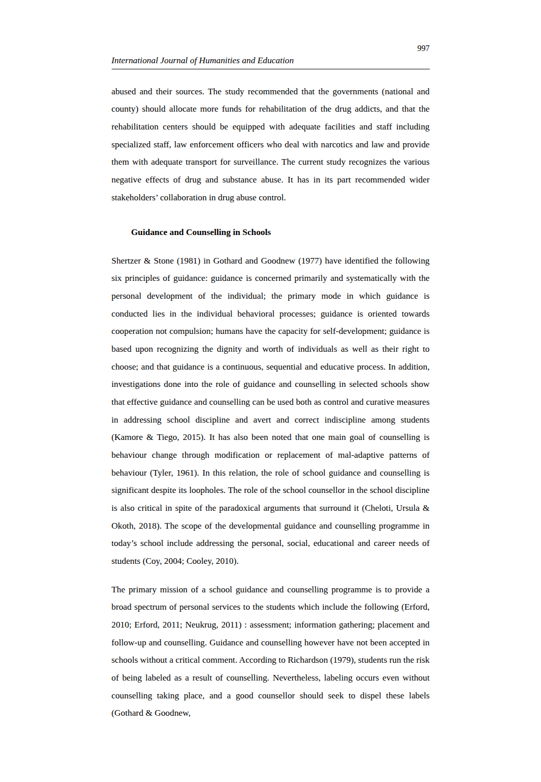997
International Journal of Humanities and Education
abused and their sources. The study recommended that the governments (national and county) should allocate more funds for rehabilitation of the drug addicts, and that the rehabilitation centers should be equipped with adequate facilities and staff including specialized staff, law enforcement officers who deal with narcotics and law and provide them with adequate transport for surveillance. The current study recognizes the various negative effects of drug and substance abuse. It has in its part recommended wider stakeholders’ collaboration in drug abuse control.
Guidance and Counselling in Schools
Shertzer & Stone (1981) in Gothard and Goodnew (1977) have identified the following six principles of guidance: guidance is concerned primarily and systematically with the personal development of the individual; the primary mode in which guidance is conducted lies in the individual behavioral processes; guidance is oriented towards cooperation not compulsion; humans have the capacity for self-development; guidance is based upon recognizing the dignity and worth of individuals as well as their right to choose; and that guidance is a continuous, sequential and educative process. In addition, investigations done into the role of guidance and counselling in selected schools show that effective guidance and counselling can be used both as control and curative measures in addressing school discipline and avert and correct indiscipline among students (Kamore & Tiego, 2015). It has also been noted that one main goal of counselling is behaviour change through modification or replacement of mal-adaptive patterns of behaviour (Tyler, 1961). In this relation, the role of school guidance and counselling is significant despite its loopholes. The role of the school counsellor in the school discipline is also critical in spite of the paradoxical arguments that surround it (Cheloti, Ursula & Okoth, 2018). The scope of the developmental guidance and counselling programme in today’s school include addressing the personal, social, educational and career needs of students (Coy, 2004; Cooley, 2010).
The primary mission of a school guidance and counselling programme is to provide a broad spectrum of personal services to the students which include the following (Erford, 2010; Erford, 2011; Neukrug, 2011) : assessment; information gathering; placement and follow-up and counselling. Guidance and counselling however have not been accepted in schools without a critical comment. According to Richardson (1979), students run the risk of being labeled as a result of counselling. Nevertheless, labeling occurs even without counselling taking place, and a good counsellor should seek to dispel these labels (Gothard & Goodnew,